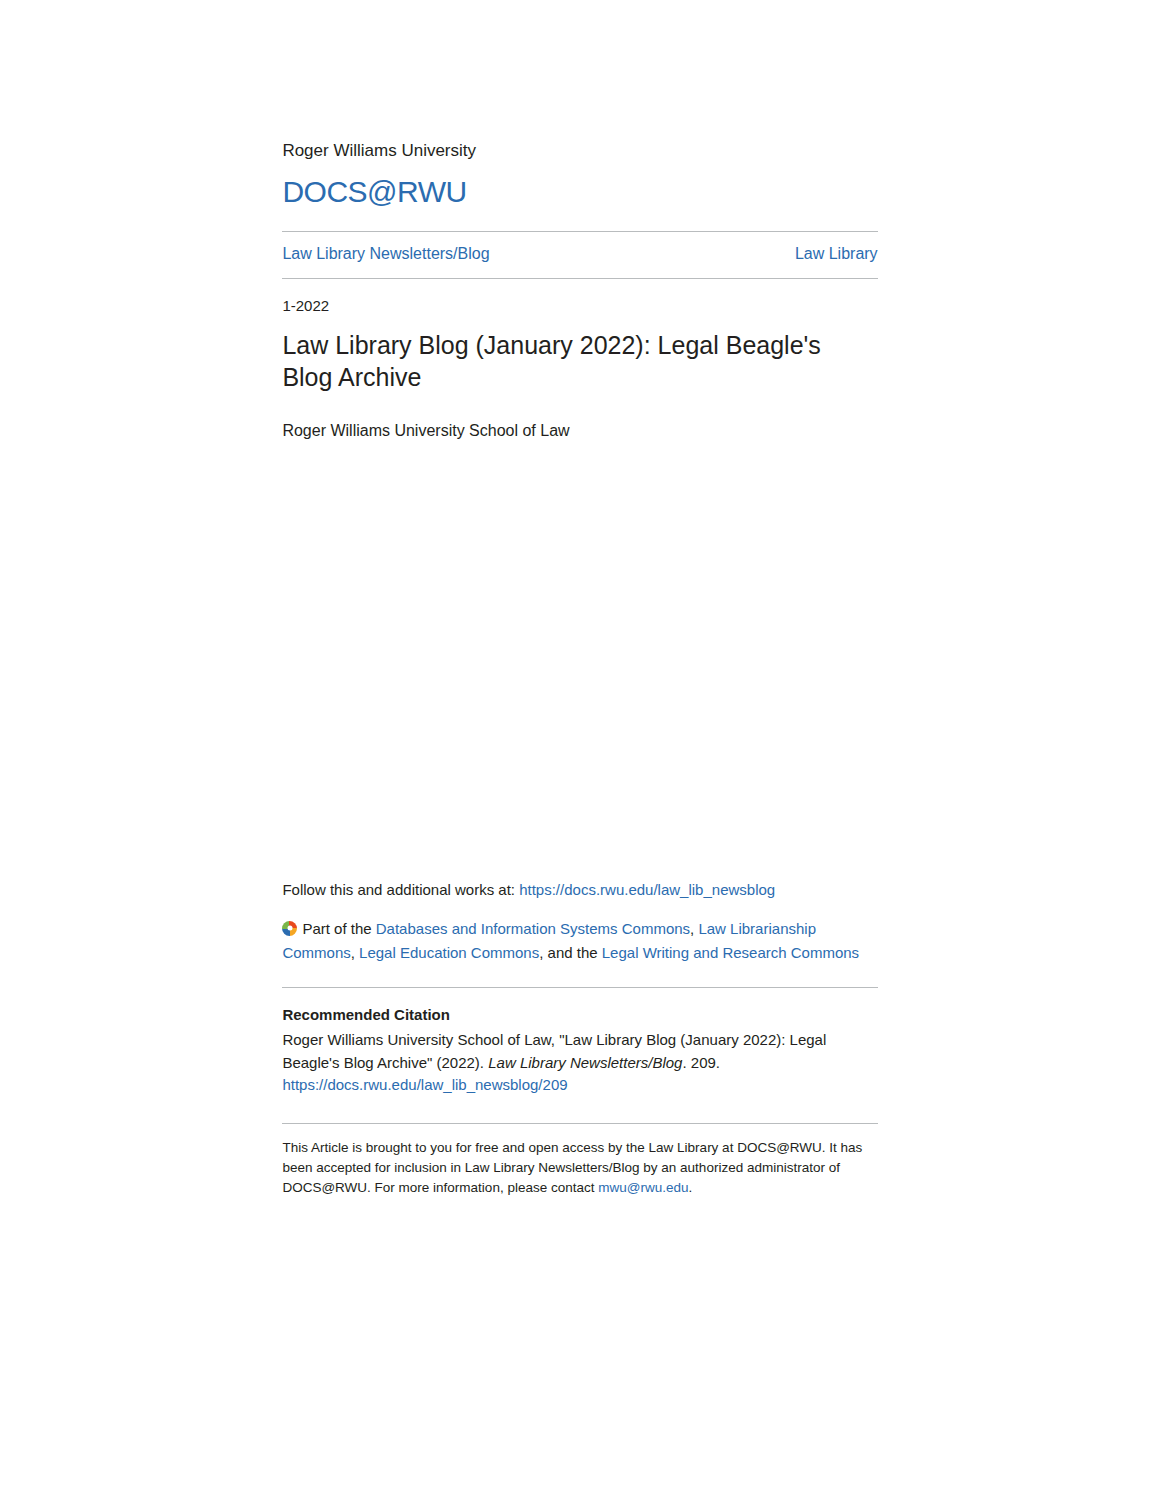Roger Williams University
DOCS@RWU
Law Library Newsletters/Blog Law Library
1-2022
Law Library Blog (January 2022): Legal Beagle's Blog Archive
Roger Williams University School of Law
Follow this and additional works at: https://docs.rwu.edu/law_lib_newsblog
Part of the Databases and Information Systems Commons, Law Librarianship Commons, Legal Education Commons, and the Legal Writing and Research Commons
Recommended Citation
Roger Williams University School of Law, "Law Library Blog (January 2022): Legal Beagle's Blog Archive" (2022). Law Library Newsletters/Blog. 209.
https://docs.rwu.edu/law_lib_newsblog/209
This Article is brought to you for free and open access by the Law Library at DOCS@RWU. It has been accepted for inclusion in Law Library Newsletters/Blog by an authorized administrator of DOCS@RWU. For more information, please contact mwu@rwu.edu.